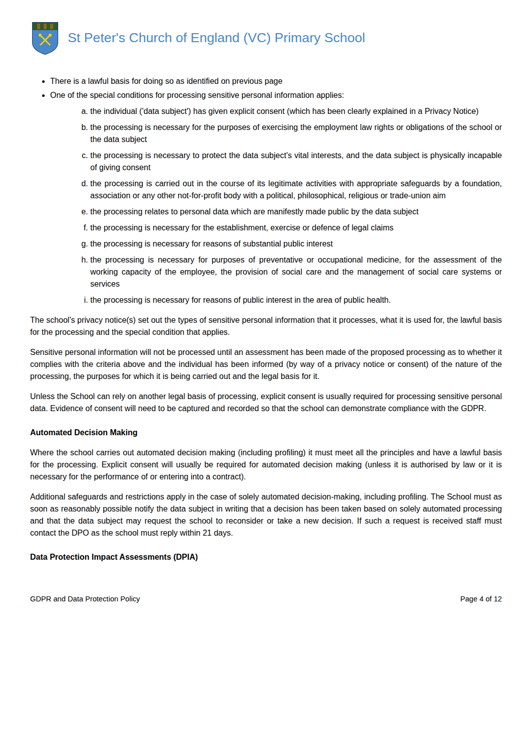St Peter's Church of England (VC) Primary School
There is a lawful basis for doing so as identified on previous page
One of the special conditions for processing sensitive personal information applies:
the individual ('data subject') has given explicit consent (which has been clearly explained in a Privacy Notice)
the processing is necessary for the purposes of exercising the employment law rights or obligations of the school or the data subject
the processing is necessary to protect the data subject's vital interests, and the data subject is physically incapable of giving consent
the processing is carried out in the course of its legitimate activities with appropriate safeguards by a foundation, association or any other not-for-profit body with a political, philosophical, religious or trade-union aim
the processing relates to personal data which are manifestly made public by the data subject
the processing is necessary for the establishment, exercise or defence of legal claims
the processing is necessary for reasons of substantial public interest
the processing is necessary for purposes of preventative or occupational medicine, for the assessment of the working capacity of the employee, the provision of social care and the management of social care systems or services
the processing is necessary for reasons of public interest in the area of public health.
The school's privacy notice(s) set out the types of sensitive personal information that it processes, what it is used for, the lawful basis for the processing and the special condition that applies.
Sensitive personal information will not be processed until an assessment has been made of the proposed processing as to whether it complies with the criteria above and the individual has been informed (by way of a privacy notice or consent) of the nature of the processing, the purposes for which it is being carried out and the legal basis for it.
Unless the School can rely on another legal basis of processing, explicit consent is usually required for processing sensitive personal data. Evidence of consent will need to be captured and recorded so that the school can demonstrate compliance with the GDPR.
Automated Decision Making
Where the school carries out automated decision making (including profiling) it must meet all the principles and have a lawful basis for the processing. Explicit consent will usually be required for automated decision making (unless it is authorised by law or it is necessary for the performance of or entering into a contract).
Additional safeguards and restrictions apply in the case of solely automated decision-making, including profiling. The School must as soon as reasonably possible notify the data subject in writing that a decision has been taken based on solely automated processing and that the data subject may request the school to reconsider or take a new decision. If such a request is received staff must contact the DPO as the school must reply within 21 days.
Data Protection Impact Assessments (DPIA)
GDPR and Data Protection Policy Page 4 of 12